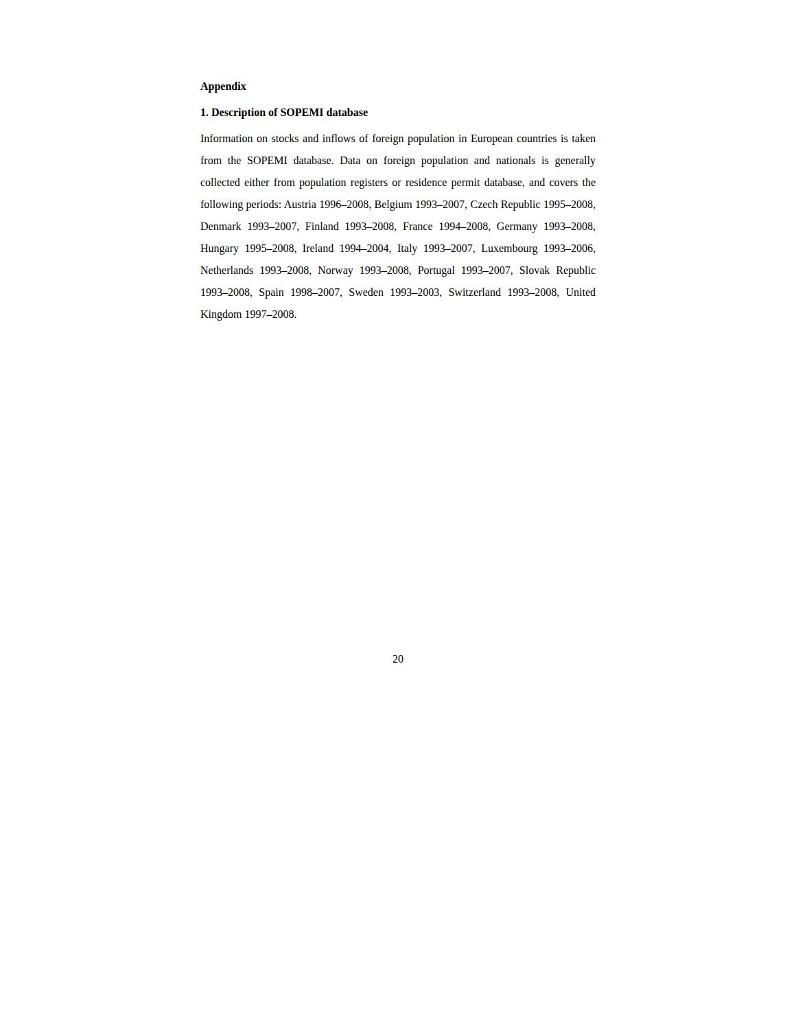Appendix
1. Description of SOPEMI database
Information on stocks and inflows of foreign population in European countries is taken from the SOPEMI database. Data on foreign population and nationals is generally collected either from population registers or residence permit database, and covers the following periods: Austria 1996–2008, Belgium 1993–2007, Czech Republic 1995–2008, Denmark 1993–2007, Finland 1993–2008, France 1994–2008, Germany 1993–2008, Hungary 1995–2008, Ireland 1994–2004, Italy 1993–2007, Luxembourg 1993–2006, Netherlands 1993–2008, Norway 1993–2008, Portugal 1993–2007, Slovak Republic 1993–2008, Spain 1998–2007, Sweden 1993–2003, Switzerland 1993–2008, United Kingdom 1997–2008.
20